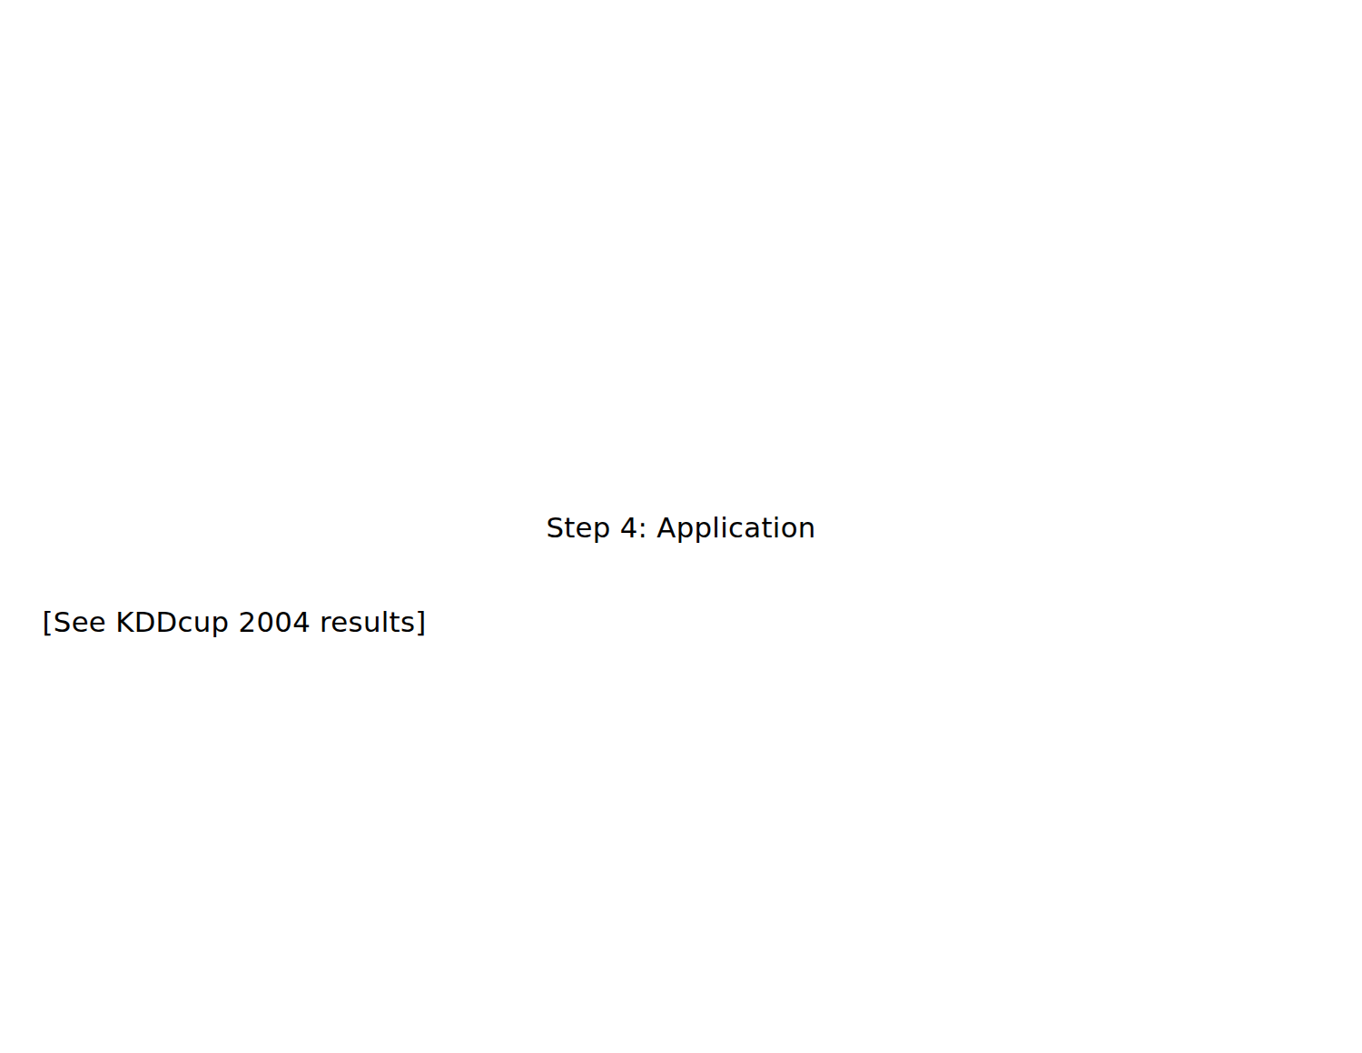Step 4: Application
[See KDDcup 2004 results]